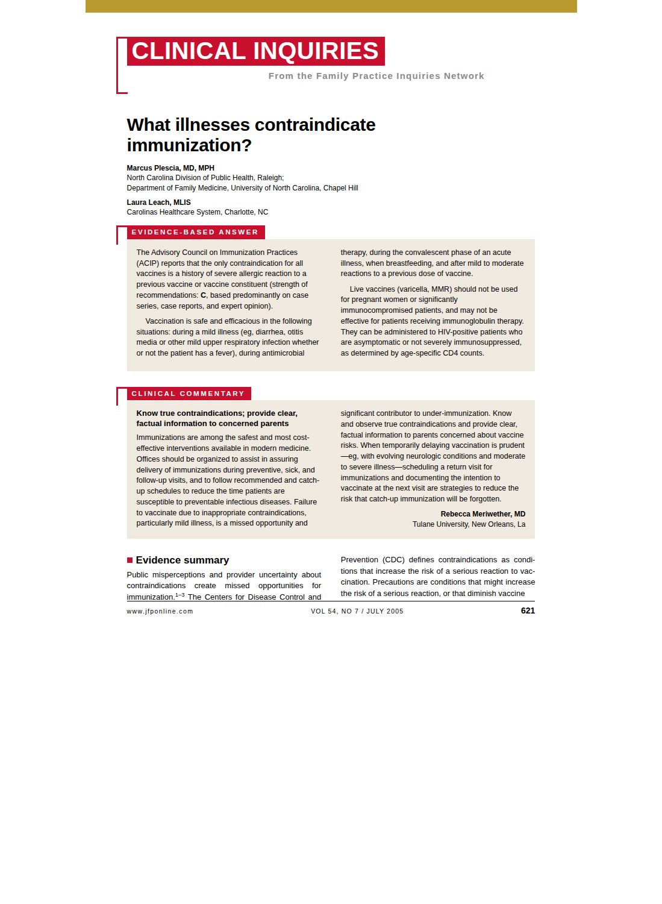CLINICAL INQUIRIES
From the Family Practice Inquiries Network
What illnesses contraindicate
immunization?
Marcus Plescia, MD, MPH
North Carolina Division of Public Health, Raleigh;
Department of Family Medicine, University of North Carolina, Chapel Hill
Laura Leach, MLIS
Carolinas Healthcare System, Charlotte, NC
EVIDENCE-BASED ANSWER
The Advisory Council on Immunization Practices (ACIP) reports that the only contraindication for all vaccines is a history of severe allergic reaction to a previous vaccine or vaccine constituent (strength of recommendations: C, based predominantly on case series, case reports, and expert opinion).
Vaccination is safe and efficacious in the following situations: during a mild illness (eg, diarrhea, otitis media or other mild upper respiratory infection whether or not the patient has a fever), during antimicrobial therapy, during the convalescent phase of an acute illness, when breastfeeding, and after mild to moderate reactions to a previous dose of vaccine.
Live vaccines (varicella, MMR) should not be used for pregnant women or significantly immunocompromised patients, and may not be effective for patients receiving immunoglobulin therapy. They can be administered to HIV-positive patients who are asymptomatic or not severely immunosuppressed, as determined by age-specific CD4 counts.
CLINICAL COMMENTARY
Know true contraindications; provide clear, factual information to concerned parents
Immunizations are among the safest and most cost-effective interventions available in modern medicine. Offices should be organized to assist in assuring delivery of immunizations during preventive, sick, and follow-up visits, and to follow recommended and catch-up schedules to reduce the time patients are susceptible to preventable infectious diseases. Failure to vaccinate due to inappropriate contraindications, particularly mild illness, is a missed opportunity and significant contributor to under-immunization. Know and observe true contraindications and provide clear, factual information to parents concerned about vaccine risks. When temporarily delaying vaccination is prudent—eg, with evolving neurologic conditions and moderate to severe illness—scheduling a return visit for immunizations and documenting the intention to vaccinate at the next visit are strategies to reduce the risk that catch-up immunization will be forgotten.
Rebecca Meriwether, MD
Tulane University, New Orleans, La
Evidence summary
Public misperceptions and provider uncertainty about contraindications create missed opportunities for immunization.1–3 The Centers for Disease Control and Prevention (CDC) defines contraindications as conditions that increase the risk of a serious reaction to vaccination. Precautions are conditions that might increase the risk of a serious reaction, or that diminish vaccine
www.jfponline.com VOL 54, NO 7 / JULY 2005 621